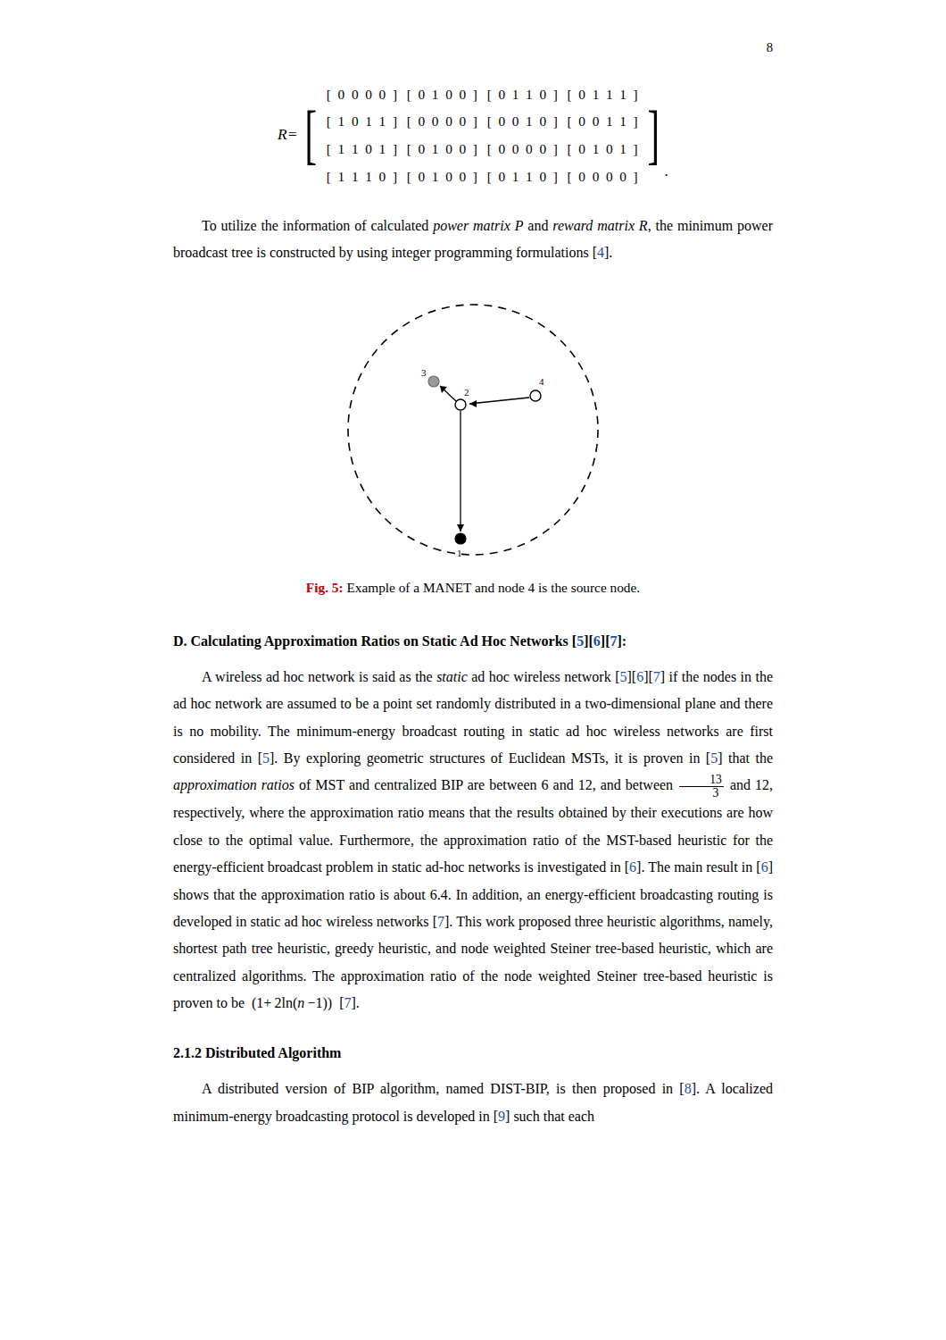8
R= [
| [ 0 0 0 0 ] | [ 0 1 0 0 ] | [ 0 1 1 0 ] | [ 0 1 1 1 ] |
| [ 1 0 1 1 ] | [ 0 0 0 0 ] | [ 0 0 1 0 ] | [ 0 0 1 1 ] |
| [ 1 1 0 1 ] | [ 0 1 0 0 ] | [ 0 0 0 0 ] | [ 0 1 0 1 ] |
| [ 1 1 1 0 ] | [ 0 1 0 0 ] | [ 0 1 1 0 ] | [ 0 0 0 0 ] |
] .
To utilize the information of calculated power matrix P and reward matrix R, the minimum power broadcast tree is constructed by using integer programming formulations [4].
4 2 3 1
Fig. 5: Example of a MANET and node 4 is the source node.
D. Calculating Approximation Ratios on Static Ad Hoc Networks [5][6][7]:
A wireless ad hoc network is said as the static ad hoc wireless network [5][6][7] if the nodes in the ad hoc network are assumed to be a point set randomly distributed in a two-dimensional plane and there is no mobility. The minimum-energy broadcast routing in static ad hoc wireless networks are first considered in [5]. By exploring geometric structures of Euclidean MSTs, it is proven in [5] that the approximation ratios of MST and centralized BIP are between 6 and 12, and between 133 and 12, respectively, where the approximation ratio means that the results obtained by their executions are how close to the optimal value. Furthermore, the approximation ratio of the MST-based heuristic for the energy-efficient broadcast problem in static ad-hoc networks is investigated in [6]. The main result in [6] shows that the approximation ratio is about 6.4. In addition, an energy-efficient broadcasting routing is developed in static ad hoc wireless networks [7]. This work proposed three heuristic algorithms, namely, shortest path tree heuristic, greedy heuristic, and node weighted Steiner tree-based heuristic, which are centralized algorithms. The approximation ratio of the node weighted Steiner tree-based heuristic is proven to be (1+ 2ln(n −1)) [7].
2.1.2 Distributed Algorithm
A distributed version of BIP algorithm, named DIST-BIP, is then proposed in [8]. A localized minimum-energy broadcasting protocol is developed in [9] such that each